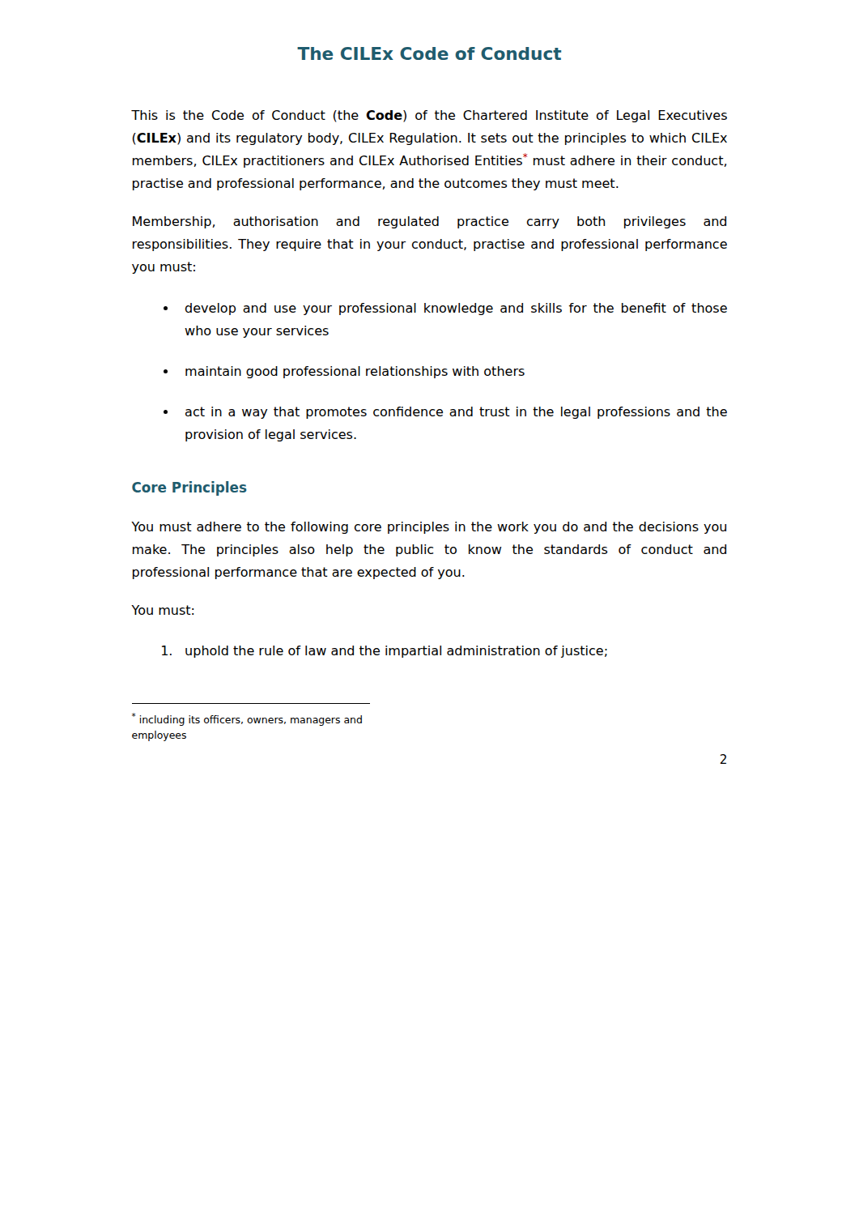The CILEx Code of Conduct
This is the Code of Conduct (the Code) of the Chartered Institute of Legal Executives (CILEx) and its regulatory body, CILEx Regulation. It sets out the principles to which CILEx members, CILEx practitioners and CILEx Authorised Entities* must adhere in their conduct, practise and professional performance, and the outcomes they must meet.
Membership, authorisation and regulated practice carry both privileges and responsibilities. They require that in your conduct, practise and professional performance you must:
develop and use your professional knowledge and skills for the benefit of those who use your services
maintain good professional relationships with others
act in a way that promotes confidence and trust in the legal professions and the provision of legal services.
Core Principles
You must adhere to the following core principles in the work you do and the decisions you make. The principles also help the public to know the standards of conduct and professional performance that are expected of you.
You must:
uphold the rule of law and the impartial administration of justice;
* including its officers, owners, managers and employees
2